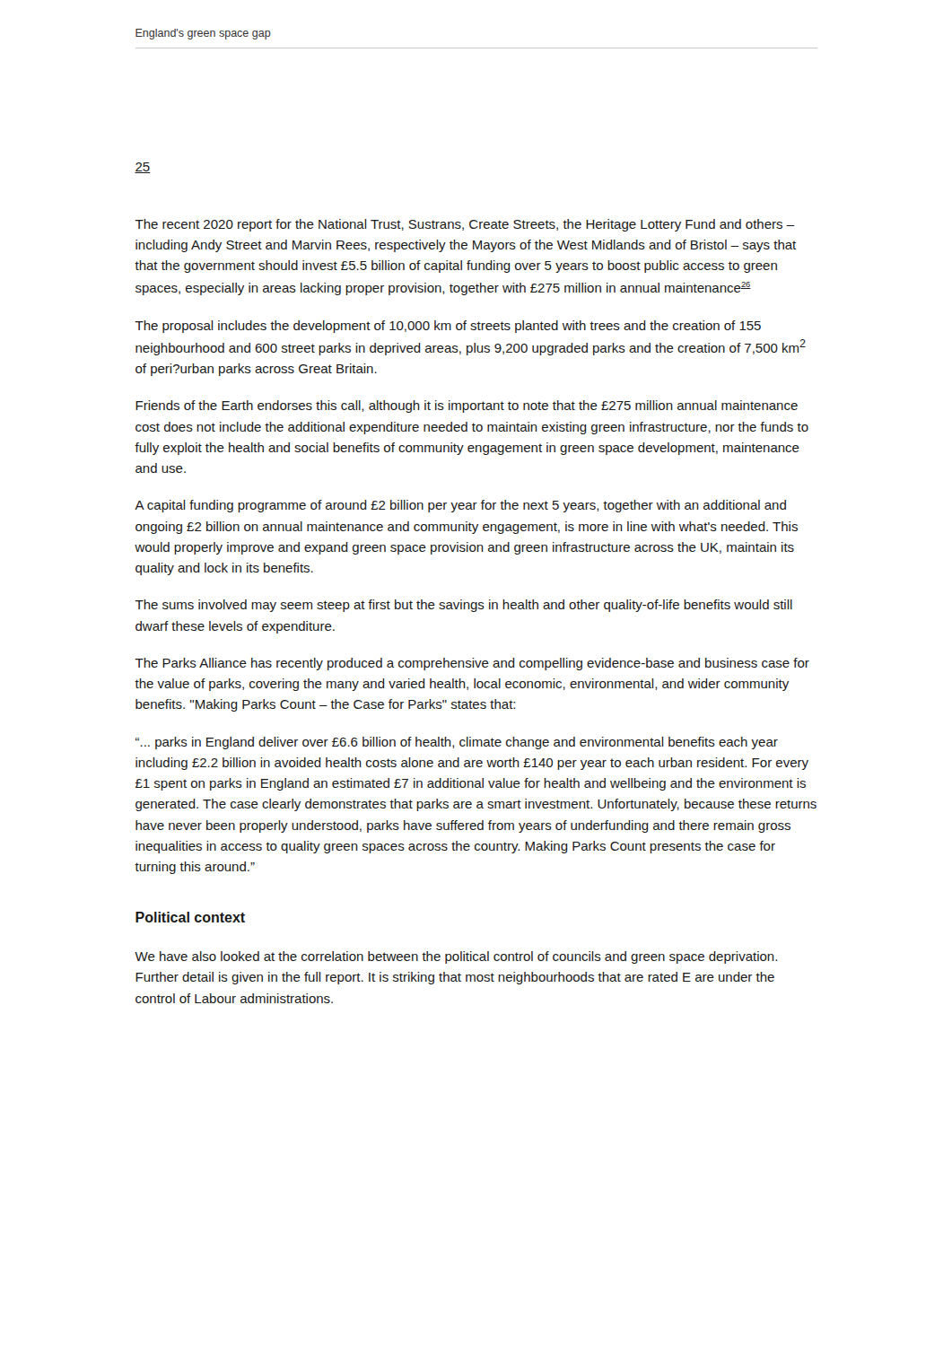England's green space gap
25
The recent 2020 report for the National Trust, Sustrans, Create Streets, the Heritage Lottery Fund and others – including Andy Street and Marvin Rees, respectively the Mayors of the West Midlands and of Bristol – says that that the government should invest £5.5 billion of capital funding over 5 years to boost public access to green spaces, especially in areas lacking proper provision, together with £275 million in annual maintenance26
The proposal includes the development of 10,000 km of streets planted with trees and the creation of 155 neighbourhood and 600 street parks in deprived areas, plus 9,200 upgraded parks and the creation of 7,500 km2 of peri?urban parks across Great Britain.
Friends of the Earth endorses this call, although it is important to note that the £275 million annual maintenance cost does not include the additional expenditure needed to maintain existing green infrastructure, nor the funds to fully exploit the health and social benefits of community engagement in green space development, maintenance and use.
A capital funding programme of around £2 billion per year for the next 5 years, together with an additional and ongoing £2 billion on annual maintenance and community engagement, is more in line with what's needed. This would properly improve and expand green space provision and green infrastructure across the UK, maintain its quality and lock in its benefits.
The sums involved may seem steep at first but the savings in health and other quality-of-life benefits would still dwarf these levels of expenditure.
The Parks Alliance has recently produced a comprehensive and compelling evidence-base and business case for the value of parks, covering the many and varied health, local economic, environmental, and wider community benefits. "Making Parks Count – the Case for Parks" states that:
“... parks in England deliver over £6.6 billion of health, climate change and environmental benefits each year including £2.2 billion in avoided health costs alone and are worth £140 per year to each urban resident. For every £1 spent on parks in England an estimated £7 in additional value for health and wellbeing and the environment is generated. The case clearly demonstrates that parks are a smart investment. Unfortunately, because these returns have never been properly understood, parks have suffered from years of underfunding and there remain gross inequalities in access to quality green spaces across the country. Making Parks Count presents the case for turning this around.”
Political context
We have also looked at the correlation between the political control of councils and green space deprivation. Further detail is given in the full report. It is striking that most neighbourhoods that are rated E are under the control of Labour administrations.